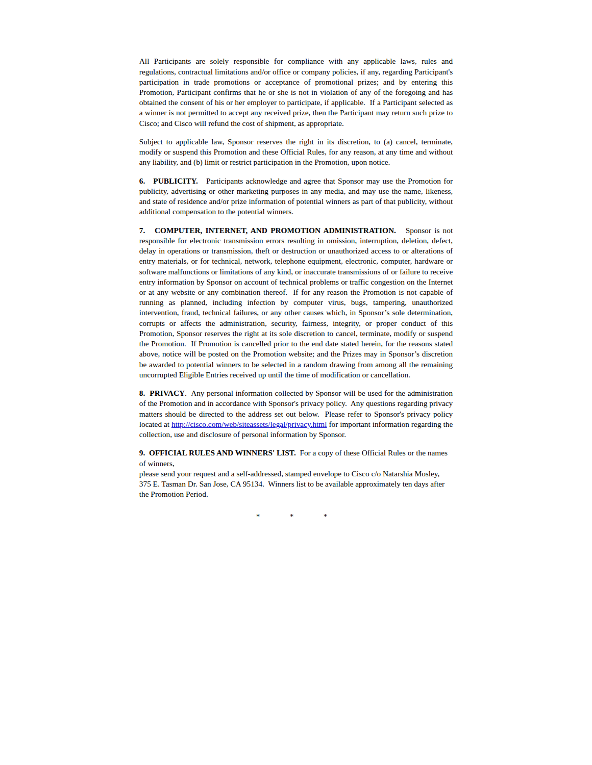All Participants are solely responsible for compliance with any applicable laws, rules and regulations, contractual limitations and/or office or company policies, if any, regarding Participant's participation in trade promotions or acceptance of promotional prizes; and by entering this Promotion, Participant confirms that he or she is not in violation of any of the foregoing and has obtained the consent of his or her employer to participate, if applicable. If a Participant selected as a winner is not permitted to accept any received prize, then the Participant may return such prize to Cisco; and Cisco will refund the cost of shipment, as appropriate.
Subject to applicable law, Sponsor reserves the right in its discretion, to (a) cancel, terminate, modify or suspend this Promotion and these Official Rules, for any reason, at any time and without any liability, and (b) limit or restrict participation in the Promotion, upon notice.
6. PUBLICITY. Participants acknowledge and agree that Sponsor may use the Promotion for publicity, advertising or other marketing purposes in any media, and may use the name, likeness, and state of residence and/or prize information of potential winners as part of that publicity, without additional compensation to the potential winners.
7. COMPUTER, INTERNET, AND PROMOTION ADMINISTRATION. Sponsor is not responsible for electronic transmission errors resulting in omission, interruption, deletion, defect, delay in operations or transmission, theft or destruction or unauthorized access to or alterations of entry materials, or for technical, network, telephone equipment, electronic, computer, hardware or software malfunctions or limitations of any kind, or inaccurate transmissions of or failure to receive entry information by Sponsor on account of technical problems or traffic congestion on the Internet or at any website or any combination thereof. If for any reason the Promotion is not capable of running as planned, including infection by computer virus, bugs, tampering, unauthorized intervention, fraud, technical failures, or any other causes which, in Sponsor’s sole determination, corrupts or affects the administration, security, fairness, integrity, or proper conduct of this Promotion, Sponsor reserves the right at its sole discretion to cancel, terminate, modify or suspend the Promotion. If Promotion is cancelled prior to the end date stated herein, for the reasons stated above, notice will be posted on the Promotion website; and the Prizes may in Sponsor’s discretion be awarded to potential winners to be selected in a random drawing from among all the remaining uncorrupted Eligible Entries received up until the time of modification or cancellation.
8. PRIVACY. Any personal information collected by Sponsor will be used for the administration of the Promotion and in accordance with Sponsor's privacy policy. Any questions regarding privacy matters should be directed to the address set out below. Please refer to Sponsor's privacy policy located at http://cisco.com/web/siteassets/legal/privacy.html for important information regarding the collection, use and disclosure of personal information by Sponsor.
9. OFFICIAL RULES AND WINNERS' LIST. For a copy of these Official Rules or the names of winners,
please send your request and a self-addressed, stamped envelope to Cisco c/o Natarshia Mosley, 375 E. Tasman Dr. San Jose, CA 95134. Winners list to be available approximately ten days after the Promotion Period.
* * *